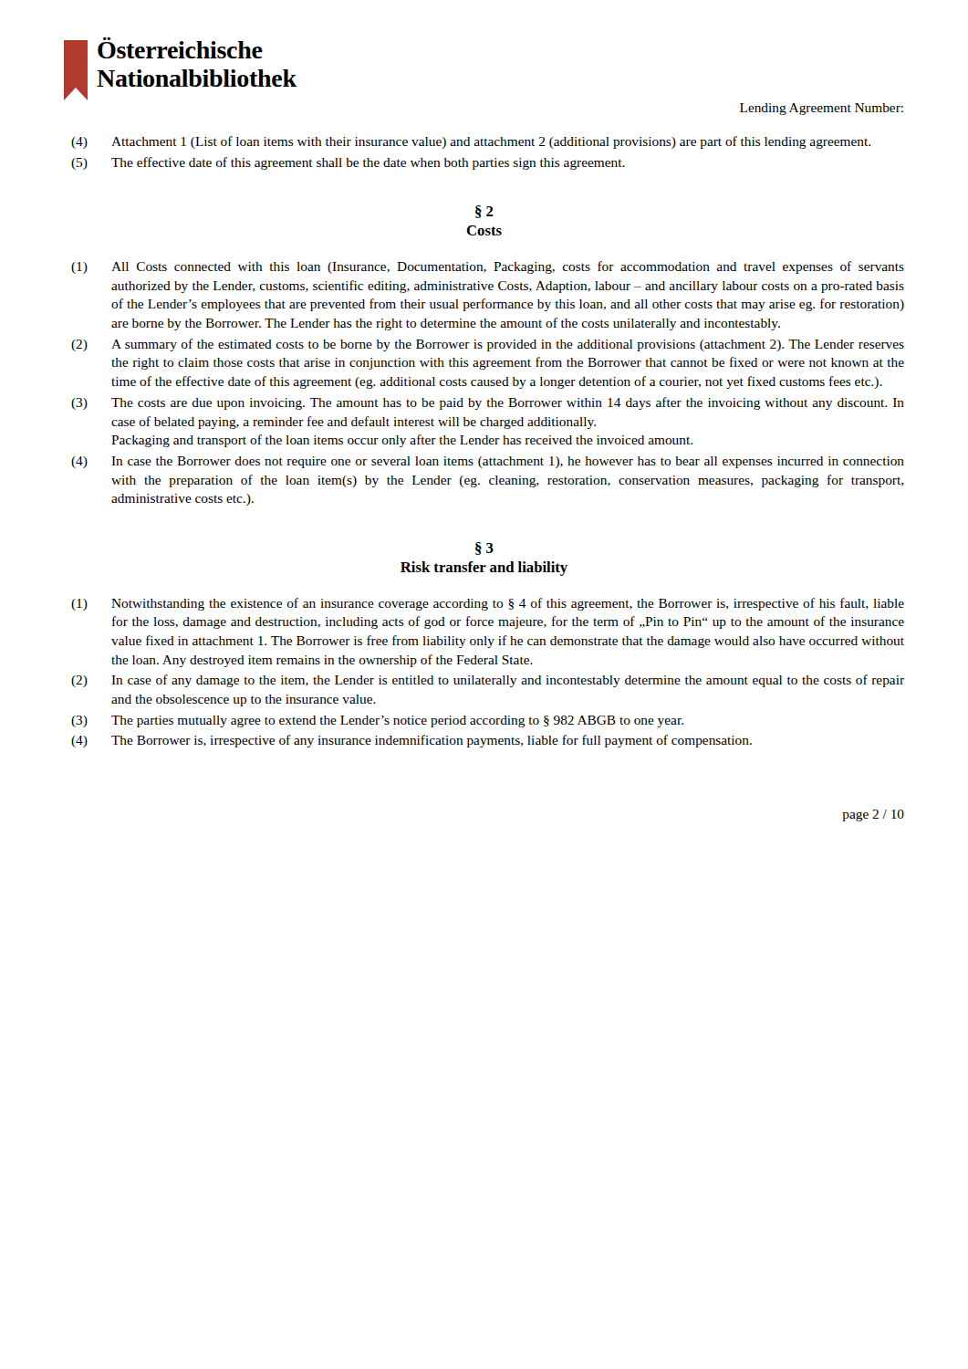Österreichische
Nationalbibliothek
Lending Agreement Number:
(4) Attachment 1 (List of loan items with their insurance value) and attachment 2 (additional provisions) are part of this lending agreement.
(5) The effective date of this agreement shall be the date when both parties sign this agreement.
§ 2Costs
(1) All Costs connected with this loan (Insurance, Documentation, Packaging, costs for accommodation and travel expenses of servants authorized by the Lender, customs, scientific editing, administrative Costs, Adaption, labour – and ancillary labour costs on a pro-rated basis of the Lender’s employees that are prevented from their usual performance by this loan, and all other costs that may arise eg. for restoration) are borne by the Borrower. The Lender has the right to determine the amount of the costs unilaterally and incontestably.
(2) A summary of the estimated costs to be borne by the Borrower is provided in the additional provisions (attachment 2). The Lender reserves the right to claim those costs that arise in conjunction with this agreement from the Borrower that cannot be fixed or were not known at the time of the effective date of this agreement (eg. additional costs caused by a longer detention of a courier, not yet fixed customs fees etc.).
(3) The costs are due upon invoicing. The amount has to be paid by the Borrower within 14 days after the invoicing without any discount. In case of belated paying, a reminder fee and default interest will be charged additionally.
Packaging and transport of the loan items occur only after the Lender has received the invoiced amount.
(4) In case the Borrower does not require one or several loan items (attachment 1), he however has to bear all expenses incurred in connection with the preparation of the loan item(s) by the Lender (eg. cleaning, restoration, conservation measures, packaging for transport, administrative costs etc.).
§ 3Risk transfer and liability
(1) Notwithstanding the existence of an insurance coverage according to § 4 of this agreement, the Borrower is, irrespective of his fault, liable for the loss, damage and destruction, including acts of god or force majeure, for the term of „Pin to Pin“ up to the amount of the insurance value fixed in attachment 1. The Borrower is free from liability only if he can demonstrate that the damage would also have occurred without the loan. Any destroyed item remains in the ownership of the Federal State.
(2) In case of any damage to the item, the Lender is entitled to unilaterally and incontestably determine the amount equal to the costs of repair and the obsolescence up to the insurance value.
(3) The parties mutually agree to extend the Lender’s notice period according to § 982 ABGB to one year.
(4) The Borrower is, irrespective of any insurance indemnification payments, liable for full payment of compensation.
page 2 / 10